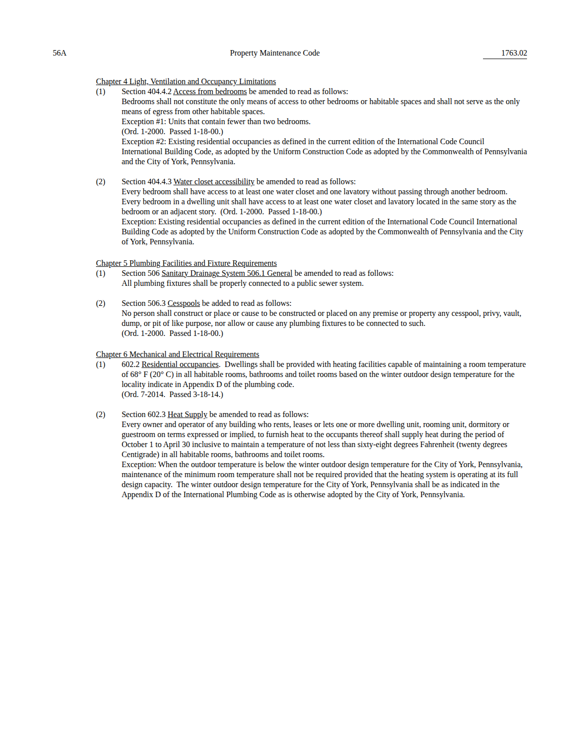56A
Property Maintenance Code
1763.02
Chapter 4 Light, Ventilation and Occupancy Limitations
(1)
Section 404.4.2 Access from bedrooms be amended to read as follows:
Bedrooms shall not constitute the only means of access to other bedrooms or habitable spaces and shall not serve as the only means of egress from other habitable spaces.
Exception #1: Units that contain fewer than two bedrooms.
(Ord. 1-2000. Passed 1-18-00.)
Exception #2: Existing residential occupancies as defined in the current edition of the International Code Council International Building Code, as adopted by the Uniform Construction Code as adopted by the Commonwealth of Pennsylvania and the City of York, Pennsylvania.
(2)
Section 404.4.3 Water closet accessibility be amended to read as follows:
Every bedroom shall have access to at least one water closet and one lavatory without passing through another bedroom. Every bedroom in a dwelling unit shall have access to at least one water closet and lavatory located in the same story as the bedroom or an adjacent story. (Ord. 1-2000. Passed 1-18-00.)
Exception: Existing residential occupancies as defined in the current edition of the International Code Council International Building Code as adopted by the Uniform Construction Code as adopted by the Commonwealth of Pennsylvania and the City of York, Pennsylvania.
Chapter 5 Plumbing Facilities and Fixture Requirements
(1)
Section 506 Sanitary Drainage System 506.1 General be amended to read as follows:
All plumbing fixtures shall be properly connected to a public sewer system.
(2)
Section 506.3 Cesspools be added to read as follows:
No person shall construct or place or cause to be constructed or placed on any premise or property any cesspool, privy, vault, dump, or pit of like purpose, nor allow or cause any plumbing fixtures to be connected to such.
(Ord. 1-2000. Passed 1-18-00.)
Chapter 6 Mechanical and Electrical Requirements
(1)
602.2 Residential occupancies. Dwellings shall be provided with heating facilities capable of maintaining a room temperature of 68° F (20° C) in all habitable rooms, bathrooms and toilet rooms based on the winter outdoor design temperature for the locality indicate in Appendix D of the plumbing code.
(Ord. 7-2014. Passed 3-18-14.)
(2)
Section 602.3 Heat Supply be amended to read as follows:
Every owner and operator of any building who rents, leases or lets one or more dwelling unit, rooming unit, dormitory or guestroom on terms expressed or implied, to furnish heat to the occupants thereof shall supply heat during the period of October 1 to April 30 inclusive to maintain a temperature of not less than sixty-eight degrees Fahrenheit (twenty degrees Centigrade) in all habitable rooms, bathrooms and toilet rooms.
Exception: When the outdoor temperature is below the winter outdoor design temperature for the City of York, Pennsylvania, maintenance of the minimum room temperature shall not be required provided that the heating system is operating at its full design capacity. The winter outdoor design temperature for the City of York, Pennsylvania shall be as indicated in the Appendix D of the International Plumbing Code as is otherwise adopted by the City of York, Pennsylvania.